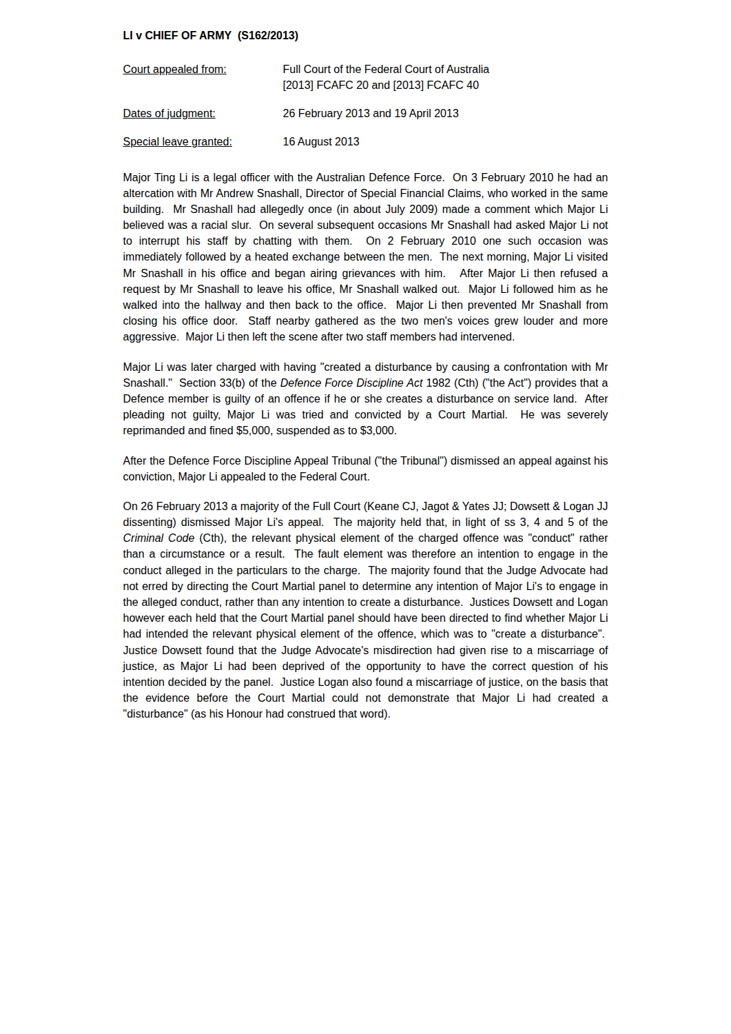LI v CHIEF OF ARMY (S162/2013)
Court appealed from:
Full Court of the Federal Court of Australia [2013] FCAFC 20 and [2013] FCAFC 40
Dates of judgment:
26 February 2013 and 19 April 2013
Special leave granted:
16 August 2013
Major Ting Li is a legal officer with the Australian Defence Force. On 3 February 2010 he had an altercation with Mr Andrew Snashall, Director of Special Financial Claims, who worked in the same building. Mr Snashall had allegedly once (in about July 2009) made a comment which Major Li believed was a racial slur. On several subsequent occasions Mr Snashall had asked Major Li not to interrupt his staff by chatting with them. On 2 February 2010 one such occasion was immediately followed by a heated exchange between the men. The next morning, Major Li visited Mr Snashall in his office and began airing grievances with him. After Major Li then refused a request by Mr Snashall to leave his office, Mr Snashall walked out. Major Li followed him as he walked into the hallway and then back to the office. Major Li then prevented Mr Snashall from closing his office door. Staff nearby gathered as the two men's voices grew louder and more aggressive. Major Li then left the scene after two staff members had intervened.
Major Li was later charged with having "created a disturbance by causing a confrontation with Mr Snashall." Section 33(b) of the Defence Force Discipline Act 1982 (Cth) ("the Act") provides that a Defence member is guilty of an offence if he or she creates a disturbance on service land. After pleading not guilty, Major Li was tried and convicted by a Court Martial. He was severely reprimanded and fined $5,000, suspended as to $3,000.
After the Defence Force Discipline Appeal Tribunal ("the Tribunal") dismissed an appeal against his conviction, Major Li appealed to the Federal Court.
On 26 February 2013 a majority of the Full Court (Keane CJ, Jagot & Yates JJ; Dowsett & Logan JJ dissenting) dismissed Major Li's appeal. The majority held that, in light of ss 3, 4 and 5 of the Criminal Code (Cth), the relevant physical element of the charged offence was "conduct" rather than a circumstance or a result. The fault element was therefore an intention to engage in the conduct alleged in the particulars to the charge. The majority found that the Judge Advocate had not erred by directing the Court Martial panel to determine any intention of Major Li's to engage in the alleged conduct, rather than any intention to create a disturbance. Justices Dowsett and Logan however each held that the Court Martial panel should have been directed to find whether Major Li had intended the relevant physical element of the offence, which was to "create a disturbance". Justice Dowsett found that the Judge Advocate's misdirection had given rise to a miscarriage of justice, as Major Li had been deprived of the opportunity to have the correct question of his intention decided by the panel. Justice Logan also found a miscarriage of justice, on the basis that the evidence before the Court Martial could not demonstrate that Major Li had created a "disturbance" (as his Honour had construed that word).